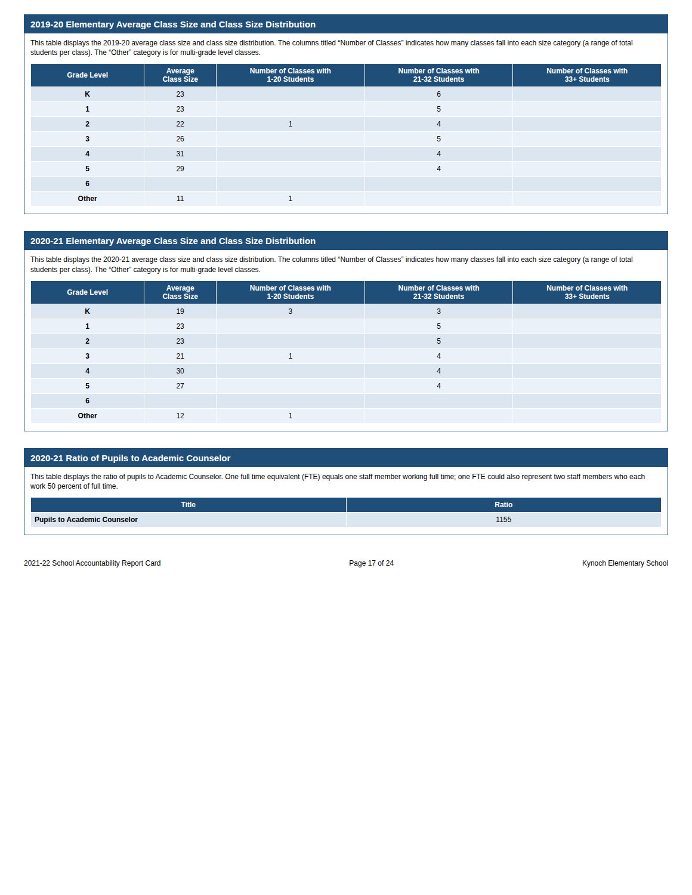2019-20 Elementary Average Class Size and Class Size Distribution
This table displays the 2019-20 average class size and class size distribution. The columns titled “Number of Classes” indicates how many classes fall into each size category (a range of total students per class). The “Other” category is for multi-grade level classes.
| Grade Level | Average Class Size | Number of Classes with 1-20 Students | Number of Classes with 21-32 Students | Number of Classes with 33+ Students |
| --- | --- | --- | --- | --- |
| K | 23 | | 6 | |
| 1 | 23 | | 5 | |
| 2 | 22 | 1 | 4 | |
| 3 | 26 | | 5 | |
| 4 | 31 | | 4 | |
| 5 | 29 | | 4 | |
| 6 | | | | |
| Other | 11 | 1 | | |
2020-21 Elementary Average Class Size and Class Size Distribution
This table displays the 2020-21 average class size and class size distribution. The columns titled “Number of Classes” indicates how many classes fall into each size category (a range of total students per class). The “Other” category is for multi-grade level classes.
| Grade Level | Average Class Size | Number of Classes with 1-20 Students | Number of Classes with 21-32 Students | Number of Classes with 33+ Students |
| --- | --- | --- | --- | --- |
| K | 19 | 3 | 3 | |
| 1 | 23 | | 5 | |
| 2 | 23 | | 5 | |
| 3 | 21 | 1 | 4 | |
| 4 | 30 | | 4 | |
| 5 | 27 | | 4 | |
| 6 | | | | |
| Other | 12 | 1 | | |
2020-21 Ratio of Pupils to Academic Counselor
This table displays the ratio of pupils to Academic Counselor. One full time equivalent (FTE) equals one staff member working full time; one FTE could also represent two staff members who each work 50 percent of full time.
| Title | Ratio |
| --- | --- |
| Pupils to Academic Counselor | 1155 |
2021-22 School Accountability Report Card
Page 17 of 24
Kynoch Elementary School